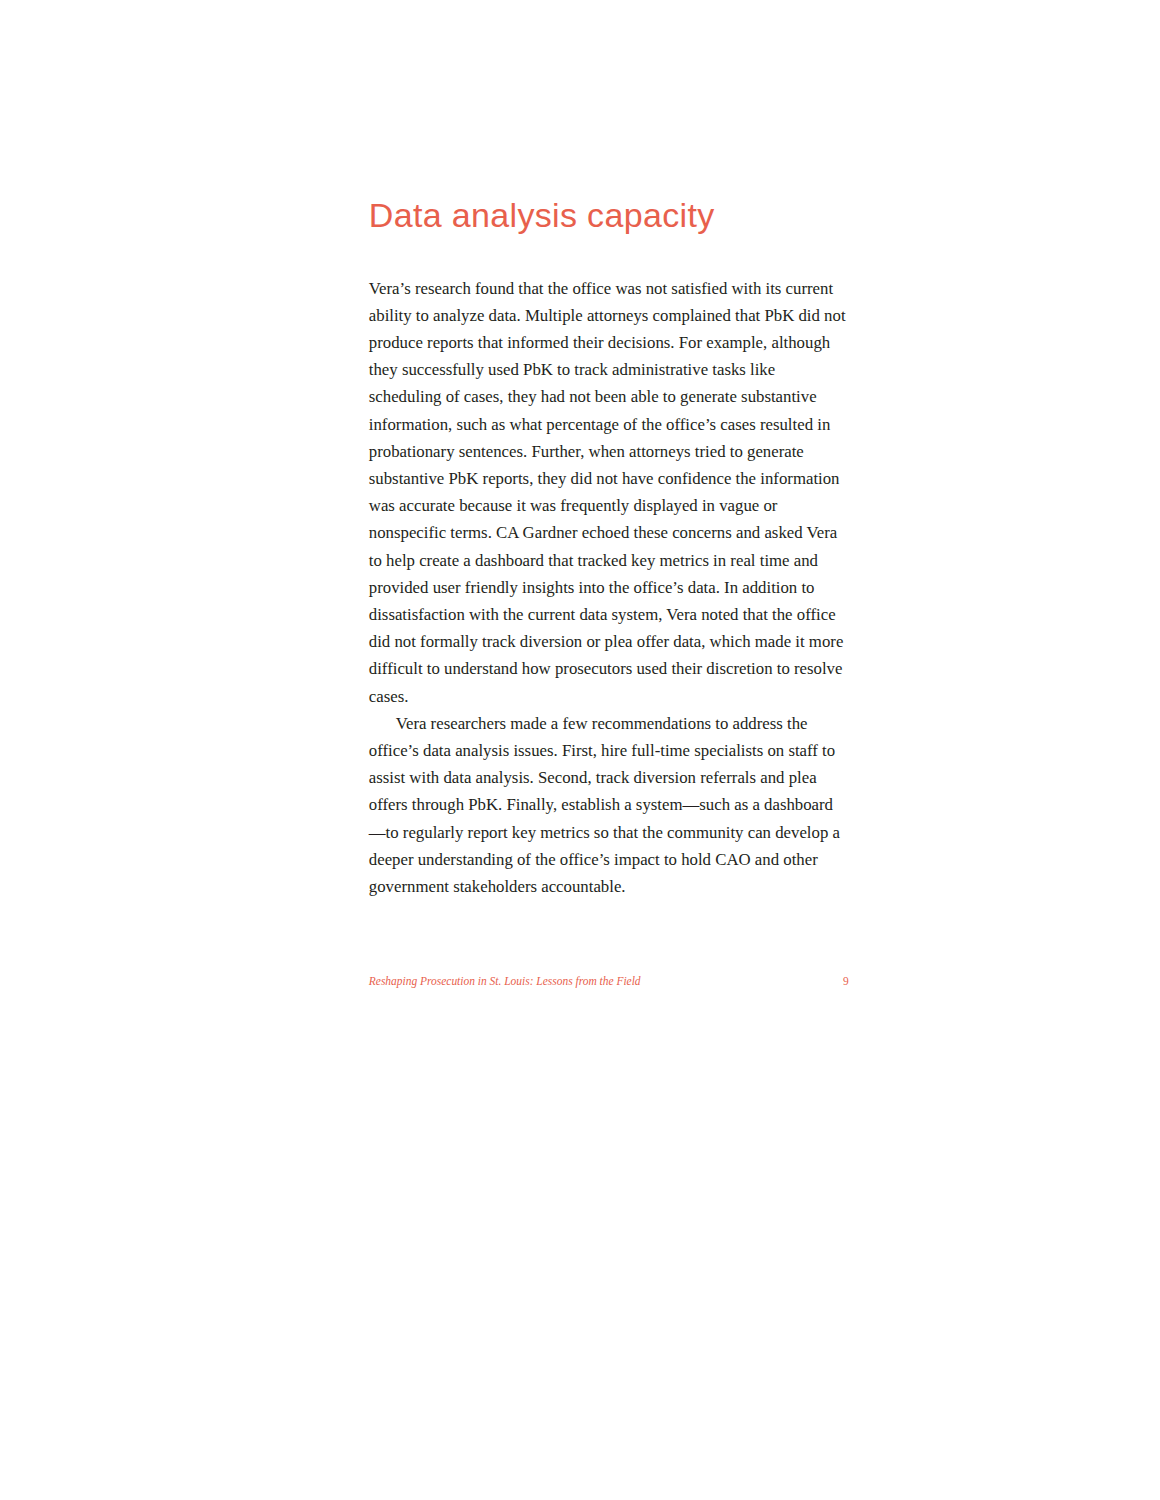Data analysis capacity
Vera’s research found that the office was not satisfied with its current ability to analyze data. Multiple attorneys complained that PbK did not produce reports that informed their decisions. For example, although they successfully used PbK to track administrative tasks like scheduling of cases, they had not been able to generate substantive information, such as what percentage of the office’s cases resulted in probationary sentences. Further, when attorneys tried to generate substantive PbK reports, they did not have confidence the information was accurate because it was frequently displayed in vague or nonspecific terms. CA Gardner echoed these concerns and asked Vera to help create a dashboard that tracked key metrics in real time and provided user friendly insights into the office’s data. In addition to dissatisfaction with the current data system, Vera noted that the office did not formally track diversion or plea offer data, which made it more difficult to understand how prosecutors used their discretion to resolve cases.
Vera researchers made a few recommendations to address the office’s data analysis issues. First, hire full-time specialists on staff to assist with data analysis. Second, track diversion referrals and plea offers through PbK. Finally, establish a system—such as a dashboard—to regularly report key metrics so that the community can develop a deeper understanding of the office’s impact to hold CAO and other government stakeholders accountable.
Reshaping Prosecution in St. Louis: Lessons from the Field 9